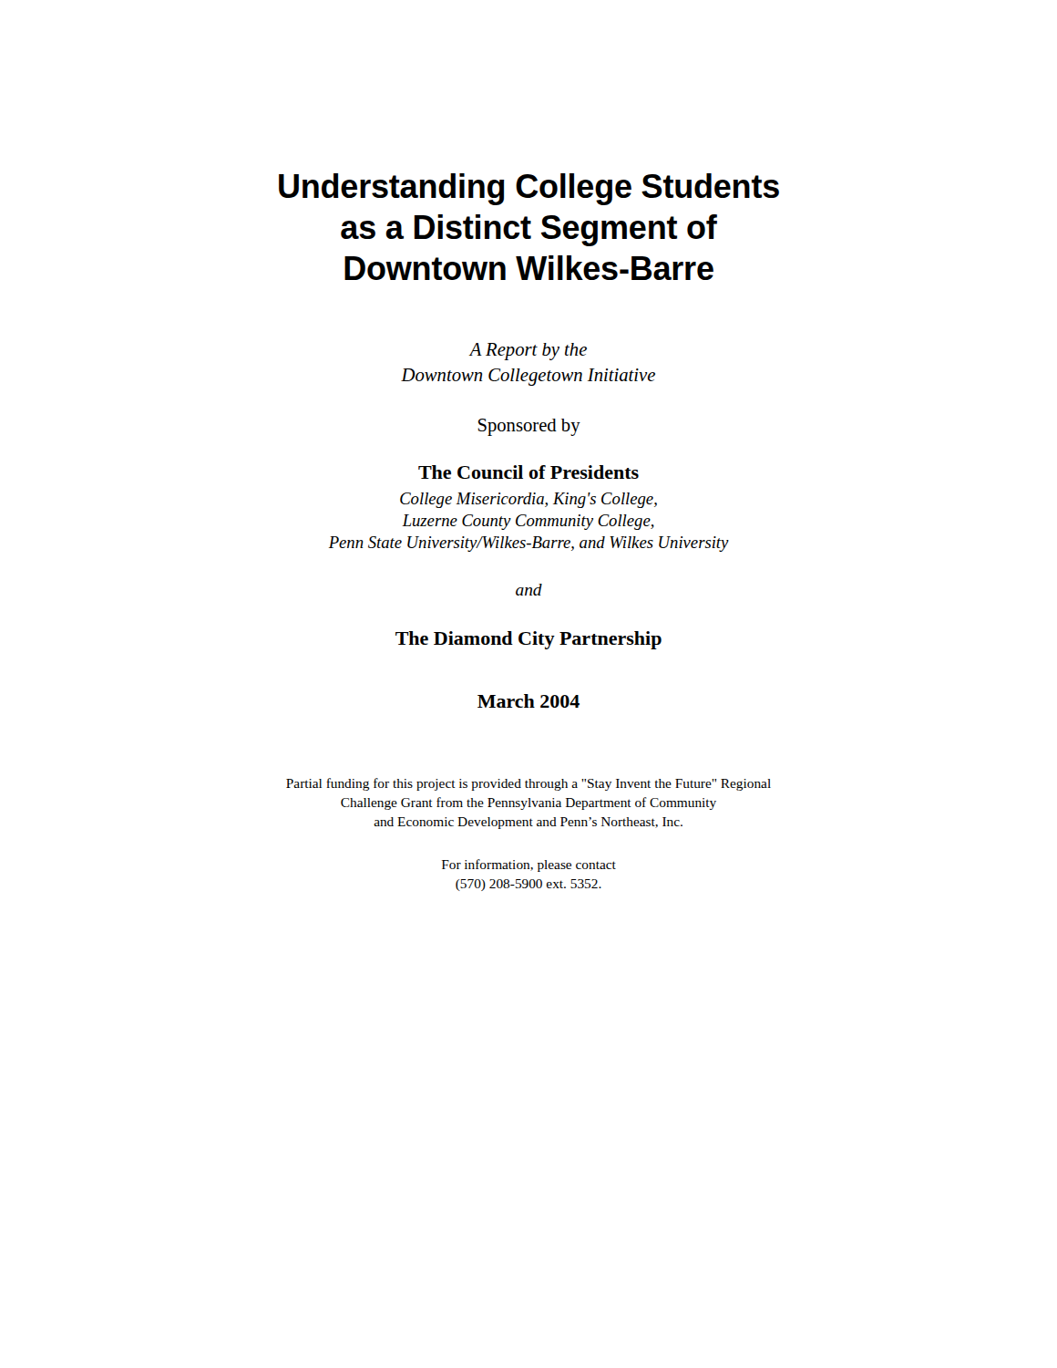Understanding College Students
as a Distinct Segment of
Downtown Wilkes-Barre
A Report by the
Downtown Collegetown Initiative
Sponsored by
The Council of Presidents
College Misericordia, King's College,
Luzerne County Community College,
Penn State University/Wilkes-Barre, and Wilkes University
and
The Diamond City Partnership
March 2004
Partial funding for this project is provided through a "Stay Invent the Future" Regional
Challenge Grant from the Pennsylvania Department of Community
and Economic Development and Penn’s Northeast, Inc.
For information, please contact
(570) 208-5900 ext. 5352.